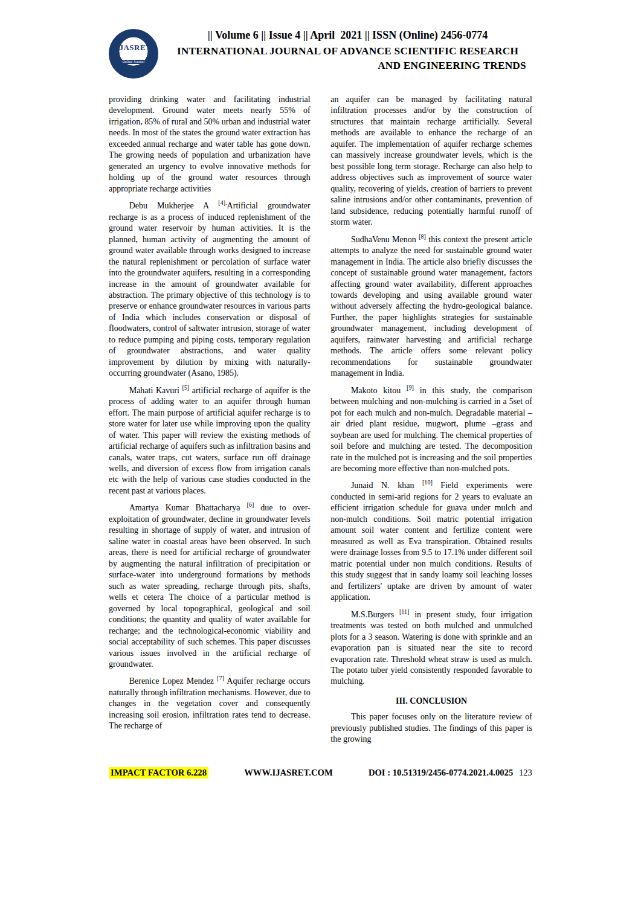IJASRET Online Journal
|| Volume 6 || Issue 4 || April 2021 || ISSN (Online) 2456-0774
INTERNATIONAL JOURNAL OF ADVANCE SCIENTIFIC RESEARCH
AND ENGINEERING TRENDS
providing drinking water and facilitating industrial development. Ground water meets nearly 55% of irrigation, 85% of rural and 50% urban and industrial water needs. In most of the states the ground water extraction has exceeded annual recharge and water table has gone down. The growing needs of population and urbanization have generated an urgency to evolve innovative methods for holding up of the ground water resources through appropriate recharge activities
Debu Mukherjee A [4].Artificial groundwater recharge is as a process of induced replenishment of the ground water reservoir by human activities. It is the planned, human activity of augmenting the amount of ground water available through works designed to increase the natural replenishment or percolation of surface water into the groundwater aquifers, resulting in a corresponding increase in the amount of groundwater available for abstraction. The primary objective of this technology is to preserve or enhance groundwater resources in various parts of India which includes conservation or disposal of floodwaters, control of saltwater intrusion, storage of water to reduce pumping and piping costs, temporary regulation of groundwater abstractions, and water quality improvement by dilution by mixing with naturally-occurring groundwater (Asano, 1985).
Mahati Kavuri [5] artificial recharge of aquifer is the process of adding water to an aquifer through human effort. The main purpose of artificial aquifer recharge is to store water for later use while improving upon the quality of water. This paper will review the existing methods of artificial recharge of aquifers such as infiltration basins and canals, water traps, cut waters, surface run off drainage wells, and diversion of excess flow from irrigation canals etc with the help of various case studies conducted in the recent past at various places.
Amartya Kumar Bhattacharya [6] due to over-exploitation of groundwater, decline in groundwater levels resulting in shortage of supply of water, and intrusion of saline water in coastal areas have been observed. In such areas, there is need for artificial recharge of groundwater by augmenting the natural infiltration of precipitation or surface-water into underground formations by methods such as water spreading, recharge through pits, shafts, wells et cetera The choice of a particular method is governed by local topographical, geological and soil conditions; the quantity and quality of water available for recharge; and the technological-economic viability and social acceptability of such schemes. This paper discusses various issues involved in the artificial recharge of groundwater.
Berenice Lopez Mendez [7] Aquifer recharge occurs naturally through infiltration mechanisms. However, due to changes in the vegetation cover and consequently increasing soil erosion, infiltration rates tend to decrease. The recharge of
an aquifer can be managed by facilitating natural infiltration processes and/or by the construction of structures that maintain recharge artificially. Several methods are available to enhance the recharge of an aquifer. The implementation of aquifer recharge schemes can massively increase groundwater levels, which is the best possible long term storage. Recharge can also help to address objectives such as improvement of source water quality, recovering of yields, creation of barriers to prevent saline intrusions and/or other contaminants, prevention of land subsidence, reducing potentially harmful runoff of storm water.
SudhaVenu Menon [8] this context the present article attempts to analyze the need for sustainable ground water management in India. The article also briefly discusses the concept of sustainable ground water management, factors affecting ground water availability, different approaches towards developing and using available ground water without adversely affecting the hydro-geological balance. Further, the paper highlights strategies for sustainable groundwater management, including development of aquifers, rainwater harvesting and artificial recharge methods. The article offers some relevant policy recommendations for sustainable groundwater management in India.
Makoto kitou [9] in this study, the comparison between mulching and non-mulching is carried in a 5set of pot for each mulch and non-mulch. Degradable material – air dried plant residue, mugwort, plume –grass and soybean are used for mulching. The chemical properties of soil before and mulching are tested. The decomposition rate in the mulched pot is increasing and the soil properties are becoming more effective than non-mulched pots.
Junaid N. khan [10] Field experiments were conducted in semi-arid regions for 2 years to evaluate an efficient irrigation schedule for guava under mulch and non-mulch conditions. Soil matric potential irrigation amount soil water content and fertilize content were measured as well as Eva transpiration. Obtained results were drainage losses from 9.5 to 17.1% under different soil matric potential under non mulch conditions. Results of this study suggest that in sandy loamy soil leaching losses and fertilizers' uptake are driven by amount of water application.
M.S.Burgers [11] in present study, four irrigation treatments was tested on both mulched and unmulched plots for a 3 season. Watering is done with sprinkle and an evaporation pan is situated near the site to record evaporation rate. Threshold wheat straw is used as mulch. The potato tuber yield consistently responded favorable to mulching.
III. CONCLUSION
This paper focuses only on the literature review of previously published studies. The findings of this paper is the growing
IMPACT FACTOR 6.228 WWW.IJASRET.COM DOI : 10.51319/2456-0774.2021.4.0025 123